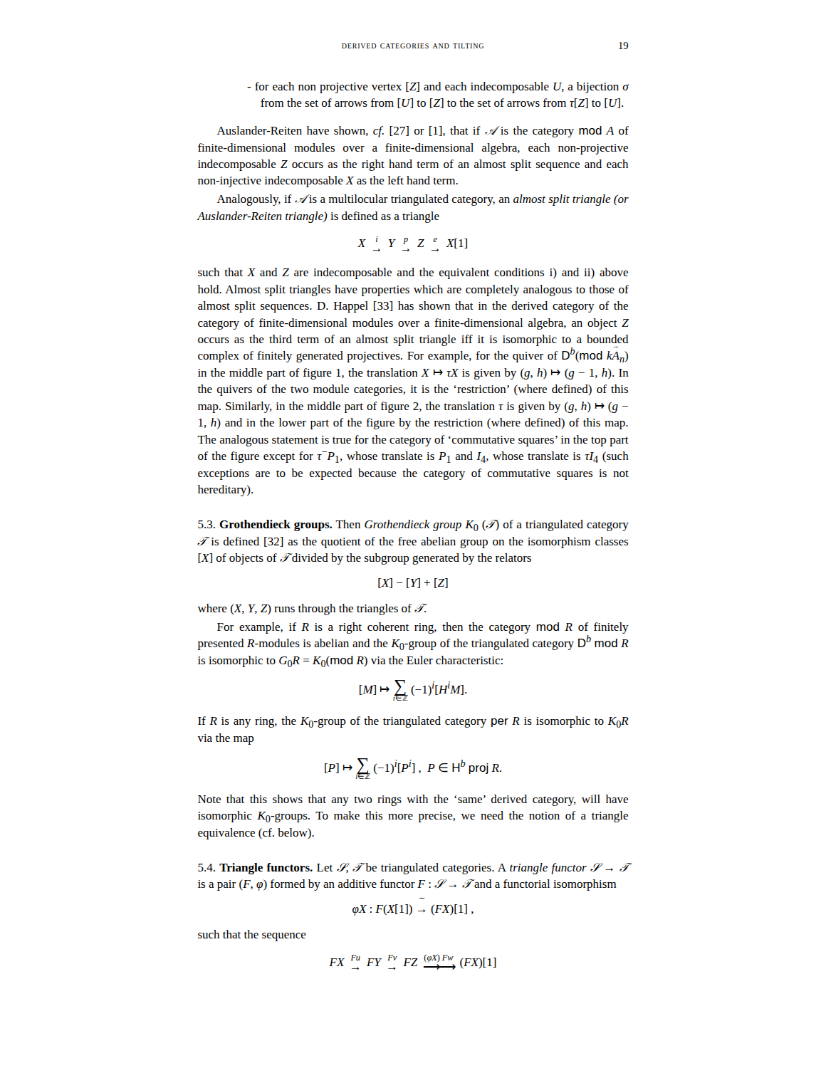derived categories and tilting 19
- for each non projective vertex [Z] and each indecomposable U, a bijection σ from the set of arrows from [U] to [Z] to the set of arrows from τ[Z] to [U].
Auslander-Reiten have shown, cf. [27] or [1], that if 𝒜 is the category mod A of finite-dimensional modules over a finite-dimensional algebra, each non-projective indecomposable Z occurs as the right hand term of an almost split sequence and each non-injective indecomposable X as the left hand term.
Analogously, if 𝒜 is a multilocular triangulated category, an almost split triangle (or Auslander-Reiten triangle) is defined as a triangle
X i→ Y p→ Z e→ X[1]
such that X and Z are indecomposable and the equivalent conditions i) and ii) above hold. Almost split triangles have properties which are completely analogous to those of almost split sequences. D. Happel [33] has shown that in the derived category of the category of finite-dimensional modules over a finite-dimensional algebra, an object Z occurs as the third term of an almost split triangle iff it is isomorphic to a bounded complex of finitely generated projectives. For example, for the quiver of Db(mod kAn) in the middle part of figure 1, the translation X ↦ τX is given by (g, h) ↦ (g − 1, h). In the quivers of the two module categories, it is the ‘restriction’ (where defined) of this map. Similarly, in the middle part of figure 2, the translation τ is given by (g, h) ↦ (g − 1, h) and in the lower part of the figure by the restriction (where defined) of this map. The analogous statement is true for the category of ‘commutative squares’ in the top part of the figure except for τ−P1, whose translate is P1 and I4, whose translate is τI4 (such exceptions are to be expected because the category of commutative squares is not hereditary).
5.3. Grothendieck groups. Then Grothendieck group K0 (𝒯) of a triangulated category 𝒯 is defined [32] as the quotient of the free abelian group on the isomorphism classes [X] of objects of 𝒯 divided by the subgroup generated by the relators
[X] − [Y] + [Z]
where (X, Y, Z) runs through the triangles of 𝒯.
For example, if R is a right coherent ring, then the category mod R of finitely presented R-modules is abelian and the K0-group of the triangulated category Db mod R is isomorphic to G0R = K0(mod R) via the Euler characteristic:
[M] ↦ ∑i∈ℤ (−1)i[HiM].
If R is any ring, the K0-group of the triangulated category per R is isomorphic to K0R via the map
[P] ↦ ∑i∈ℤ (−1)i[Pi] , P ∈ Hb proj R.
Note that this shows that any two rings with the ‘same’ derived category, will have isomorphic K0-groups. To make this more precise, we need the notion of a triangle equivalence (cf. below).
5.4. Triangle functors. Let 𝒮, 𝒯 be triangulated categories. A triangle functor 𝒮 → 𝒯 is a pair (F, φ) formed by an additive functor F : 𝒮 → 𝒯 and a functorial isomorphism
φX : F(X[1]) ∼→ (FX)[1] ,
such that the sequence
FX Fu→ FY Fv→ FZ (φX) Fw⟶⟶ (FX)[1]